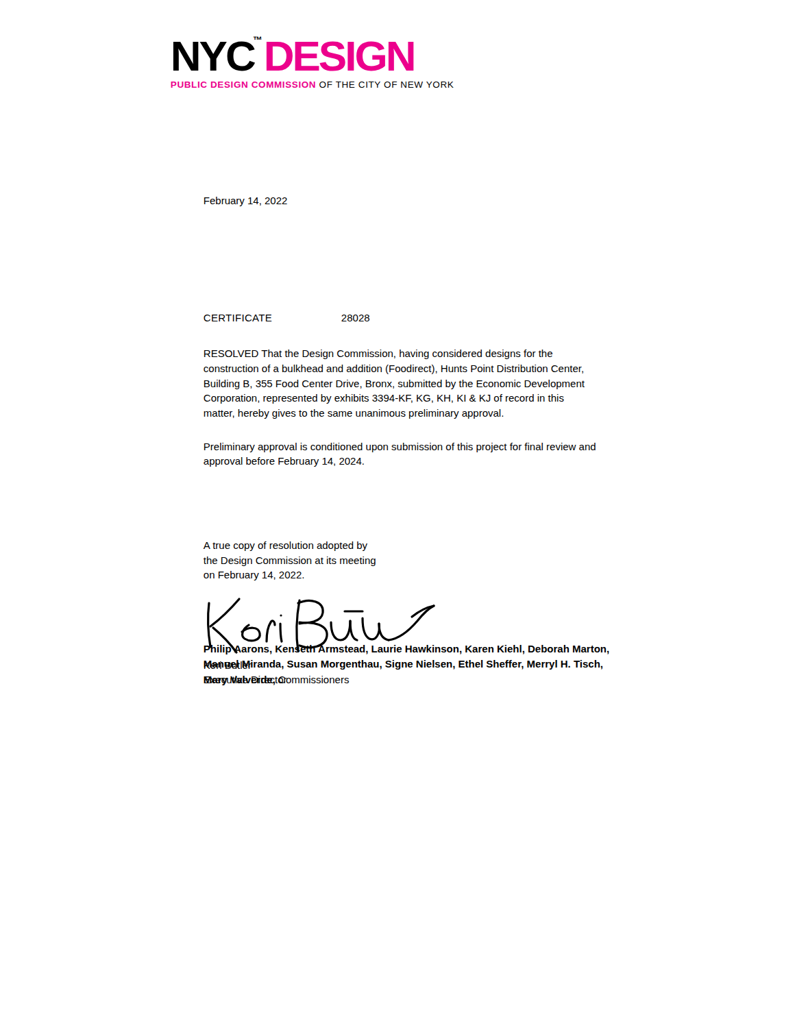NYC™DESIGN
PUBLIC DESIGN COMMISSION OF THE CITY OF NEW YORK
February 14, 2022
CERTIFICATE 28028
RESOLVED That the Design Commission, having considered designs for the construction of a bulkhead and addition (Foodirect), Hunts Point Distribution Center, Building B, 355 Food Center Drive, Bronx, submitted by the Economic Development Corporation, represented by exhibits 3394-KF, KG, KH, KI & KJ of record in this matter, hereby gives to the same unanimous preliminary approval.
Preliminary approval is conditioned upon submission of this project for final review and approval before February 14, 2024.
A true copy of resolution adopted by
the Design Commission at its meeting
on February 14, 2022.
Keri Butler
Executive Director
Philip Aarons, Kenseth Armstead, Laurie Hawkinson, Karen Kiehl, Deborah Marton, Manuel Miranda, Susan Morgenthau, Signe Nielsen, Ethel Sheffer, Merryl H. Tisch, Mary Valverde, Commissioners